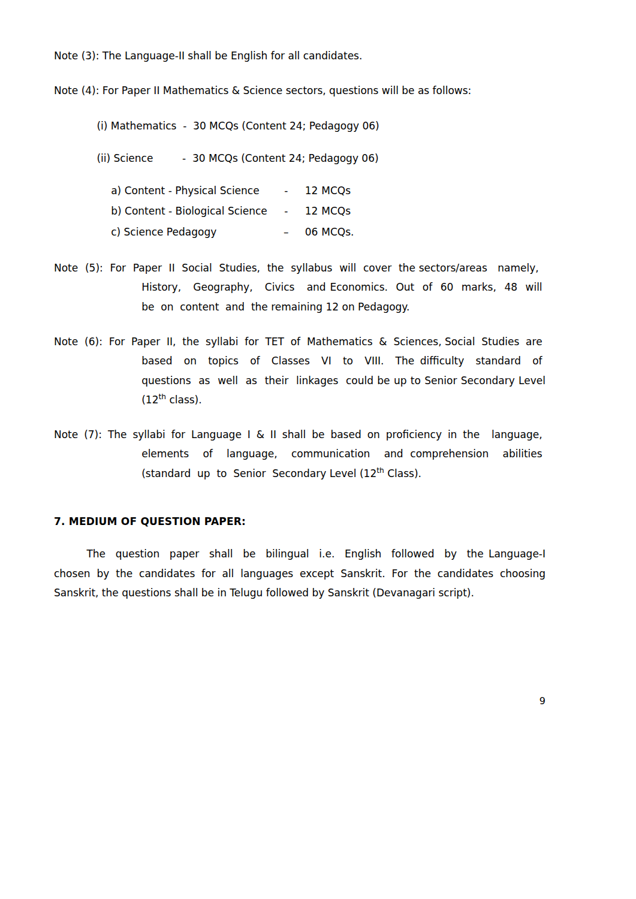Note (3): The Language-II shall be English for all candidates.
Note (4): For Paper II Mathematics & Science sectors, questions will be as follows:
(i) Mathematics - 30 MCQs (Content 24; Pedagogy 06)
(ii) Science - 30 MCQs (Content 24; Pedagogy 06)
| a) Content - Physical Science | - | 12 | MCQs |
| b) Content - Biological Science | - | 12 | MCQs |
| c) Science Pedagogy | – | 06 | MCQs. |
Note (5): For Paper II Social Studies, the syllabus will cover the sectors/areas namely, History, Geography, Civics and Economics. Out of 60 marks, 48 will be on content and the remaining 12 on Pedagogy.
Note (6): For Paper II, the syllabi for TET of Mathematics & Sciences, Social Studies are based on topics of Classes VI to VIII. The difficulty standard of questions as well as their linkages could be up to Senior Secondary Level (12th class).
Note (7): The syllabi for Language I & II shall be based on proficiency in the language, elements of language, communication and comprehension abilities (standard up to Senior Secondary Level (12th Class).
7. MEDIUM OF QUESTION PAPER:
The question paper shall be bilingual i.e. English followed by the Language-I chosen by the candidates for all languages except Sanskrit. For the candidates choosing Sanskrit, the questions shall be in Telugu followed by Sanskrit (Devanagari script).
9